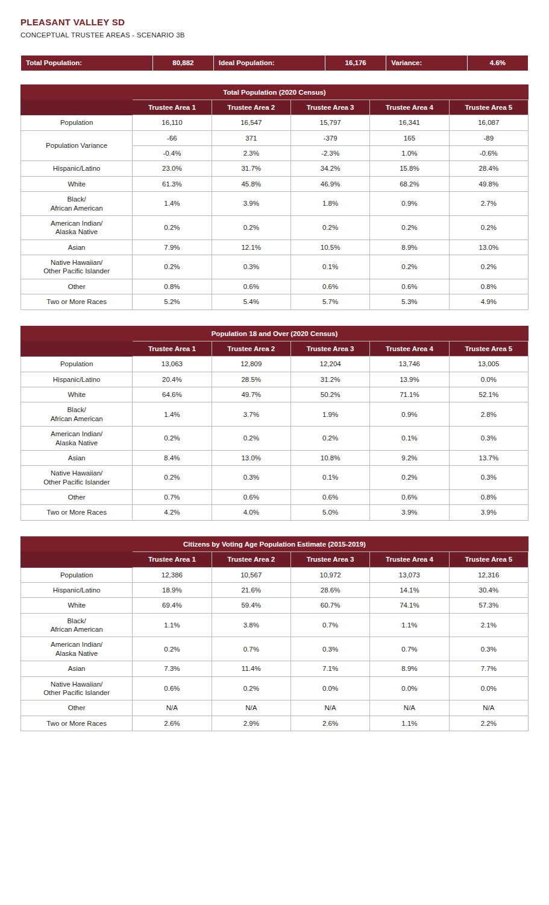Pleasant Valley SD
Conceptual Trustee Areas - Scenario 3B
| Total Population: | 80,882 | Ideal Population: | 16,176 | Variance: | 4.6% |
Total Population (2020 Census)
| | Trustee Area 1 | Trustee Area 2 | Trustee Area 3 | Trustee Area 4 | Trustee Area 5 |
| --- | --- | --- | --- | --- | --- |
| Population | 16,110 | 16,547 | 15,797 | 16,341 | 16,087 |
| Population Variance | -66 | 371 | -379 | 165 | -89 |
| -0.4% | 2.3% | -2.3% | 1.0% | -0.6% |
| Hispanic/Latino | 23.0% | 31.7% | 34.2% | 15.8% | 28.4% |
| White | 61.3% | 45.8% | 46.9% | 68.2% | 49.8% |
| Black/ African American | 1.4% | 3.9% | 1.8% | 0.9% | 2.7% |
| American Indian/ Alaska Native | 0.2% | 0.2% | 0.2% | 0.2% | 0.2% |
| Asian | 7.9% | 12.1% | 10.5% | 8.9% | 13.0% |
| Native Hawaiian/ Other Pacific Islander | 0.2% | 0.3% | 0.1% | 0.2% | 0.2% |
| Other | 0.8% | 0.6% | 0.6% | 0.6% | 0.8% |
| Two or More Races | 5.2% | 5.4% | 5.7% | 5.3% | 4.9% |
Population 18 and Over (2020 Census)
| | Trustee Area 1 | Trustee Area 2 | Trustee Area 3 | Trustee Area 4 | Trustee Area 5 |
| --- | --- | --- | --- | --- | --- |
| Population | 13,063 | 12,809 | 12,204 | 13,746 | 13,005 |
| Hispanic/Latino | 20.4% | 28.5% | 31.2% | 13.9% | 0.0% |
| White | 64.6% | 49.7% | 50.2% | 71.1% | 52.1% |
| Black/ African American | 1.4% | 3.7% | 1.9% | 0.9% | 2.8% |
| American Indian/ Alaska Native | 0.2% | 0.2% | 0.2% | 0.1% | 0.3% |
| Asian | 8.4% | 13.0% | 10.8% | 9.2% | 13.7% |
| Native Hawaiian/ Other Pacific Islander | 0.2% | 0.3% | 0.1% | 0.2% | 0.3% |
| Other | 0.7% | 0.6% | 0.6% | 0.6% | 0.8% |
| Two or More Races | 4.2% | 4.0% | 5.0% | 3.9% | 3.9% |
Citizens by Voting Age Population Estimate (2015-2019)
| | Trustee Area 1 | Trustee Area 2 | Trustee Area 3 | Trustee Area 4 | Trustee Area 5 |
| --- | --- | --- | --- | --- | --- |
| Population | 12,386 | 10,567 | 10,972 | 13,073 | 12,316 |
| Hispanic/Latino | 18.9% | 21.6% | 28.6% | 14.1% | 30.4% |
| White | 69.4% | 59.4% | 60.7% | 74.1% | 57.3% |
| Black/ African American | 1.1% | 3.8% | 0.7% | 1.1% | 2.1% |
| American Indian/ Alaska Native | 0.2% | 0.7% | 0.3% | 0.7% | 0.3% |
| Asian | 7.3% | 11.4% | 7.1% | 8.9% | 7.7% |
| Native Hawaiian/ Other Pacific Islander | 0.6% | 0.2% | 0.0% | 0.0% | 0.0% |
| Other | N/A | N/A | N/A | N/A | N/A |
| Two or More Races | 2.6% | 2.9% | 2.6% | 1.1% | 2.2% |